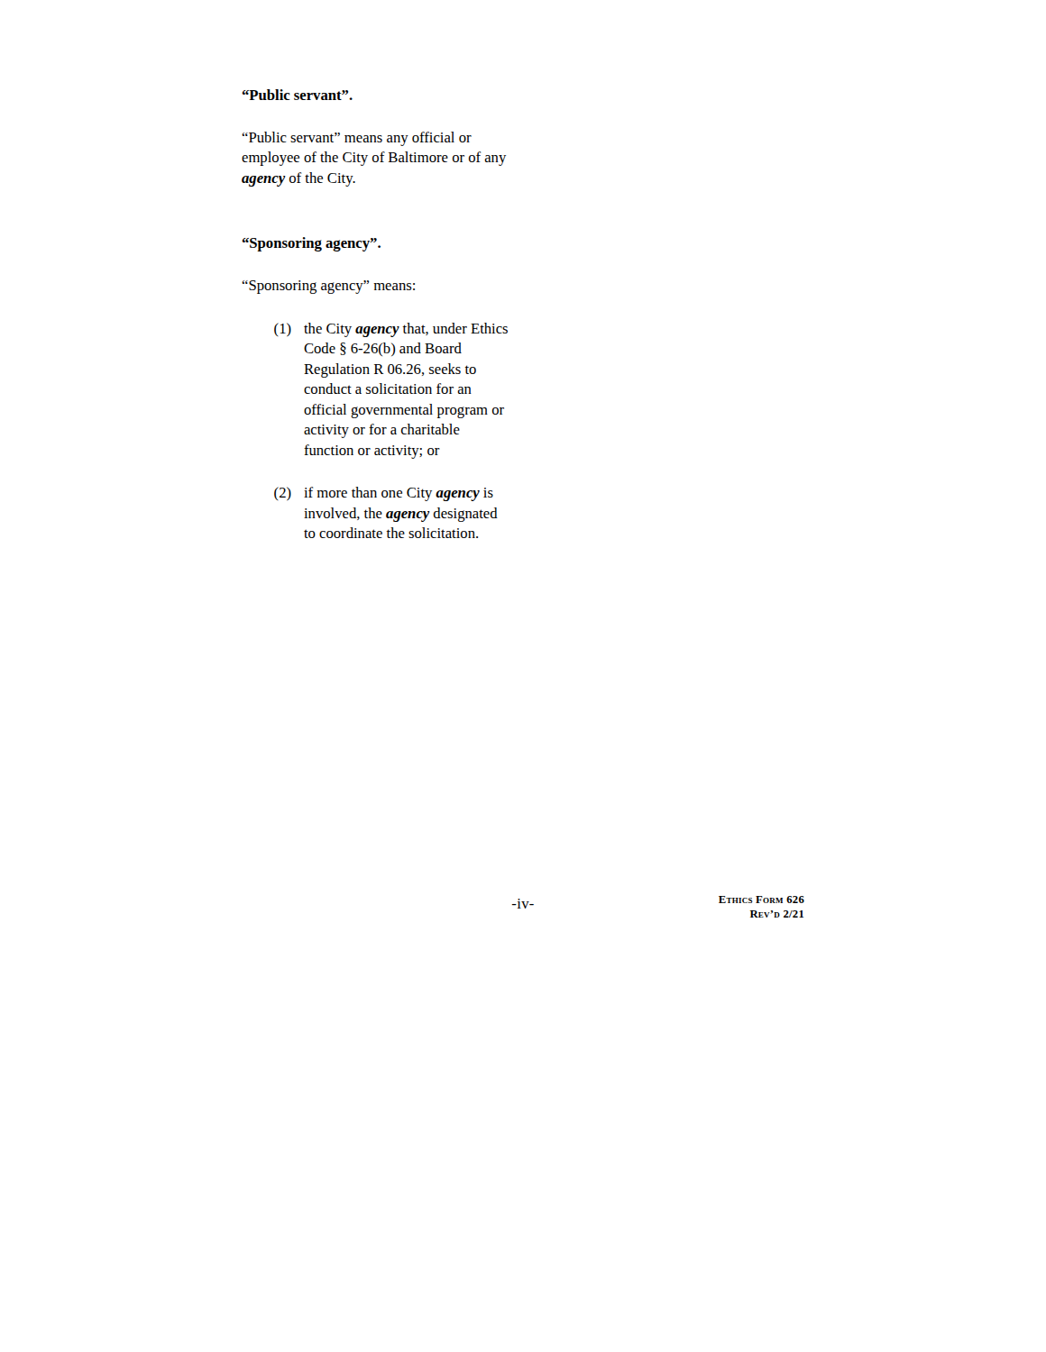“Public servant”.
“Public servant” means any official or employee of the City of Baltimore or of any agency of the City.
“Sponsoring agency”.
“Sponsoring agency” means:
(1) the City agency that, under Ethics Code § 6-26(b) and Board Regulation R 06.26, seeks to conduct a solicitation for an official governmental program or activity or for a charitable function or activity; or
(2) if more than one City agency is involved, the agency designated to coordinate the solicitation.
-iv-
Ethics Form 626
Rev’d 2/21